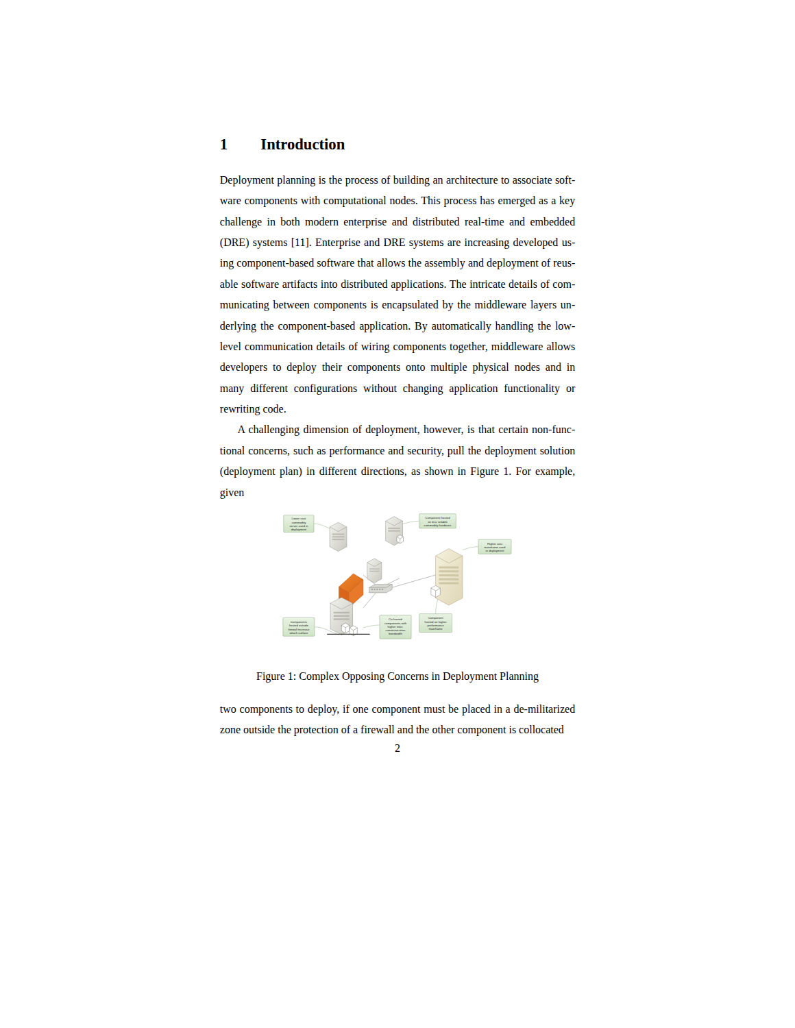1 Introduction
Deployment planning is the process of building an architecture to associate software components with computational nodes. This process has emerged as a key challenge in both modern enterprise and distributed real-time and embedded (DRE) systems [11]. Enterprise and DRE systems are increasing developed using component-based software that allows the assembly and deployment of reusable software artifacts into distributed applications. The intricate details of communicating between components is encapsulated by the middleware layers underlying the component-based application. By automatically handling the low-level communication details of wiring components together, middleware allows developers to deploy their components onto multiple physical nodes and in many different configurations without changing application functionality or rewriting code.
A challenging dimension of deployment, however, is that certain non-functional concerns, such as performance and security, pull the deployment solution (deployment plan) in different directions, as shown in Figure 1. For example, given
Lower cost commodity server used in deployment Component hosted on less reliable commodity hardware Higher cost mainframe used in deployment Components hosted outside firewall increase attach surface Co-hosted components with higher inter- communication bandwidth Component hosted on higher performance mainframe
Figure 1: Complex Opposing Concerns in Deployment Planning
two components to deploy, if one component must be placed in a de-militarized zone outside the protection of a firewall and the other component is collocated
2